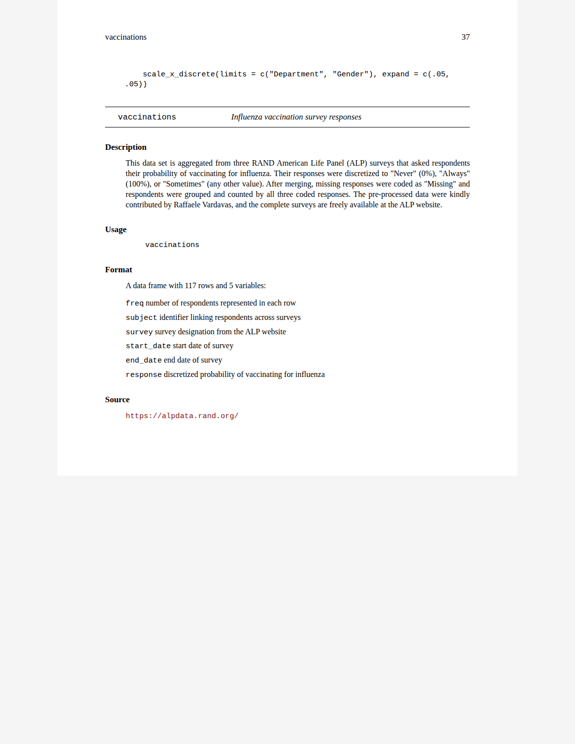vaccinations 37
    scale_x_discrete(limits = c("Department", "Gender"), expand = c(.05, .05))
vaccinations Influenza vaccination survey responses
Description
This data set is aggregated from three RAND American Life Panel (ALP) surveys that asked respondents their probability of vaccinating for influenza. Their responses were discretized to "Never" (0%), "Always" (100%), or "Sometimes" (any other value). After merging, missing responses were coded as "Missing" and respondents were grouped and counted by all three coded responses. The pre-processed data were kindly contributed by Raffaele Vardavas, and the complete surveys are freely available at the ALP website.
Usage
vaccinations
Format
A data frame with 117 rows and 5 variables:
freq number of respondents represented in each row
subject identifier linking respondents across surveys
survey survey designation from the ALP website
start_date start date of survey
end_date end date of survey
response discretized probability of vaccinating for influenza
Source
https://alpdata.rand.org/